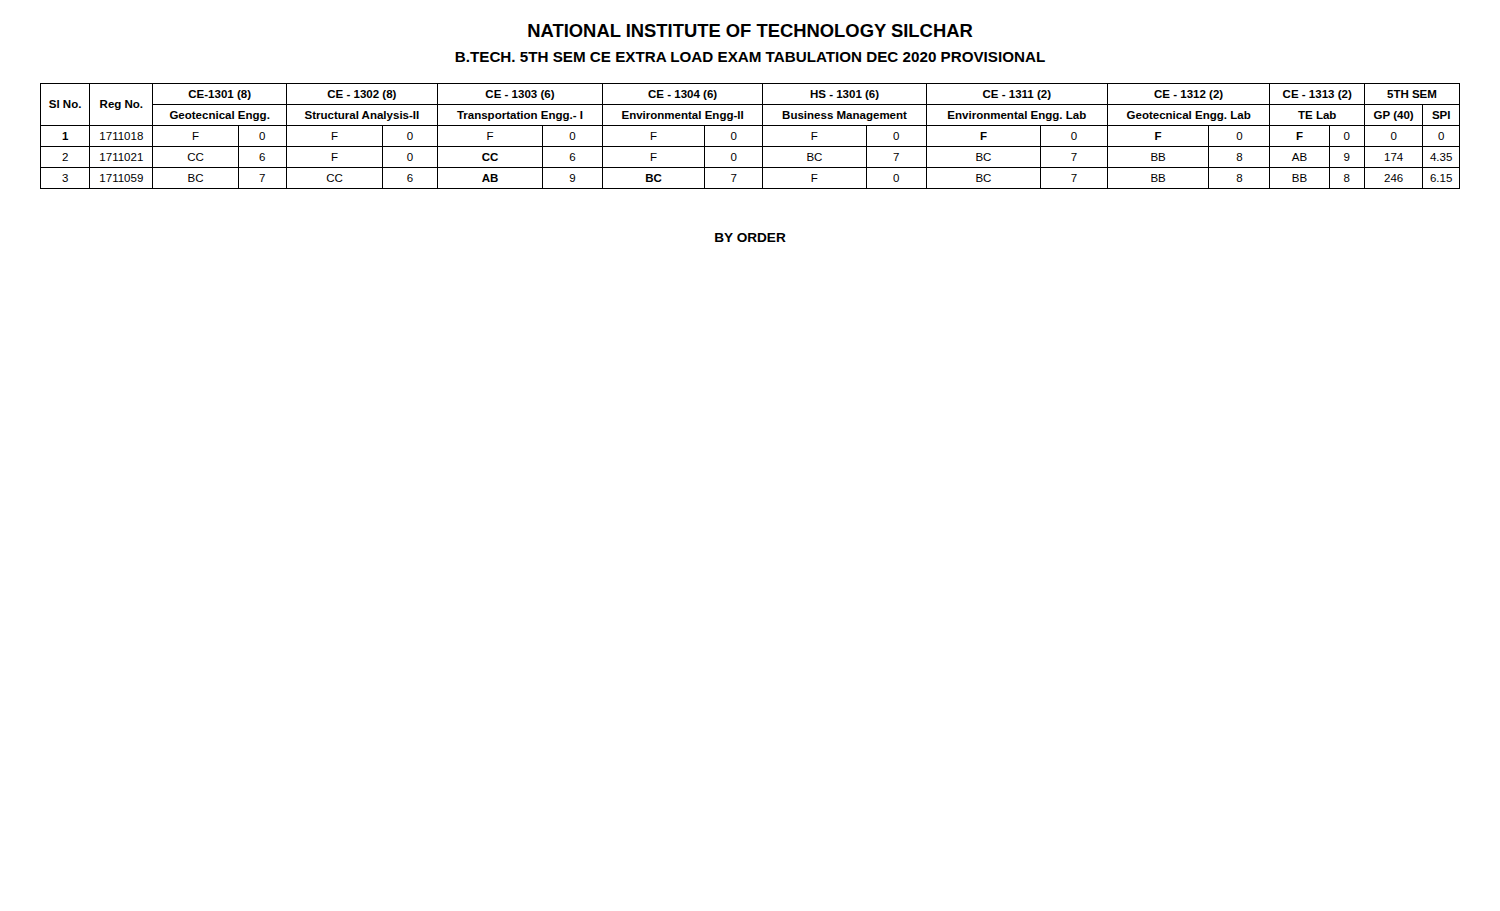NATIONAL INSTITUTE OF TECHNOLOGY SILCHAR
B.TECH. 5TH SEM CE EXTRA LOAD EXAM TABULATION DEC 2020 PROVISIONAL
| Sl No. | Reg No. | CE-1301 (8) | CE - 1302 (8) | CE - 1303 (6) | CE - 1304 (6) | HS - 1301 (6) | CE - 1311 (2) | CE - 1312 (2) | CE - 1313 (2) | 5TH SEM |
| --- | --- | --- | --- | --- | --- | --- | --- | --- | --- | --- |
| Geotecnical Engg. | Structural Analysis-II | Transportation Engg.- I | Environmental Engg-II | Business Management | Environmental Engg. Lab | Geotecnical Engg. Lab | TE Lab | GP (40) | SPI |
| 1 | 1711018 | F | 0 | F | 0 | F | 0 | F | 0 | F | 0 | F | 0 | F | 0 | F | 0 | 0 | 0 |
| 2 | 1711021 | CC | 6 | F | 0 | CC | 6 | F | 0 | BC | 7 | BC | 7 | BB | 8 | AB | 9 | 174 | 4.35 |
| 3 | 1711059 | BC | 7 | CC | 6 | AB | 9 | BC | 7 | F | 0 | BC | 7 | BB | 8 | BB | 8 | 246 | 6.15 |
BY ORDER